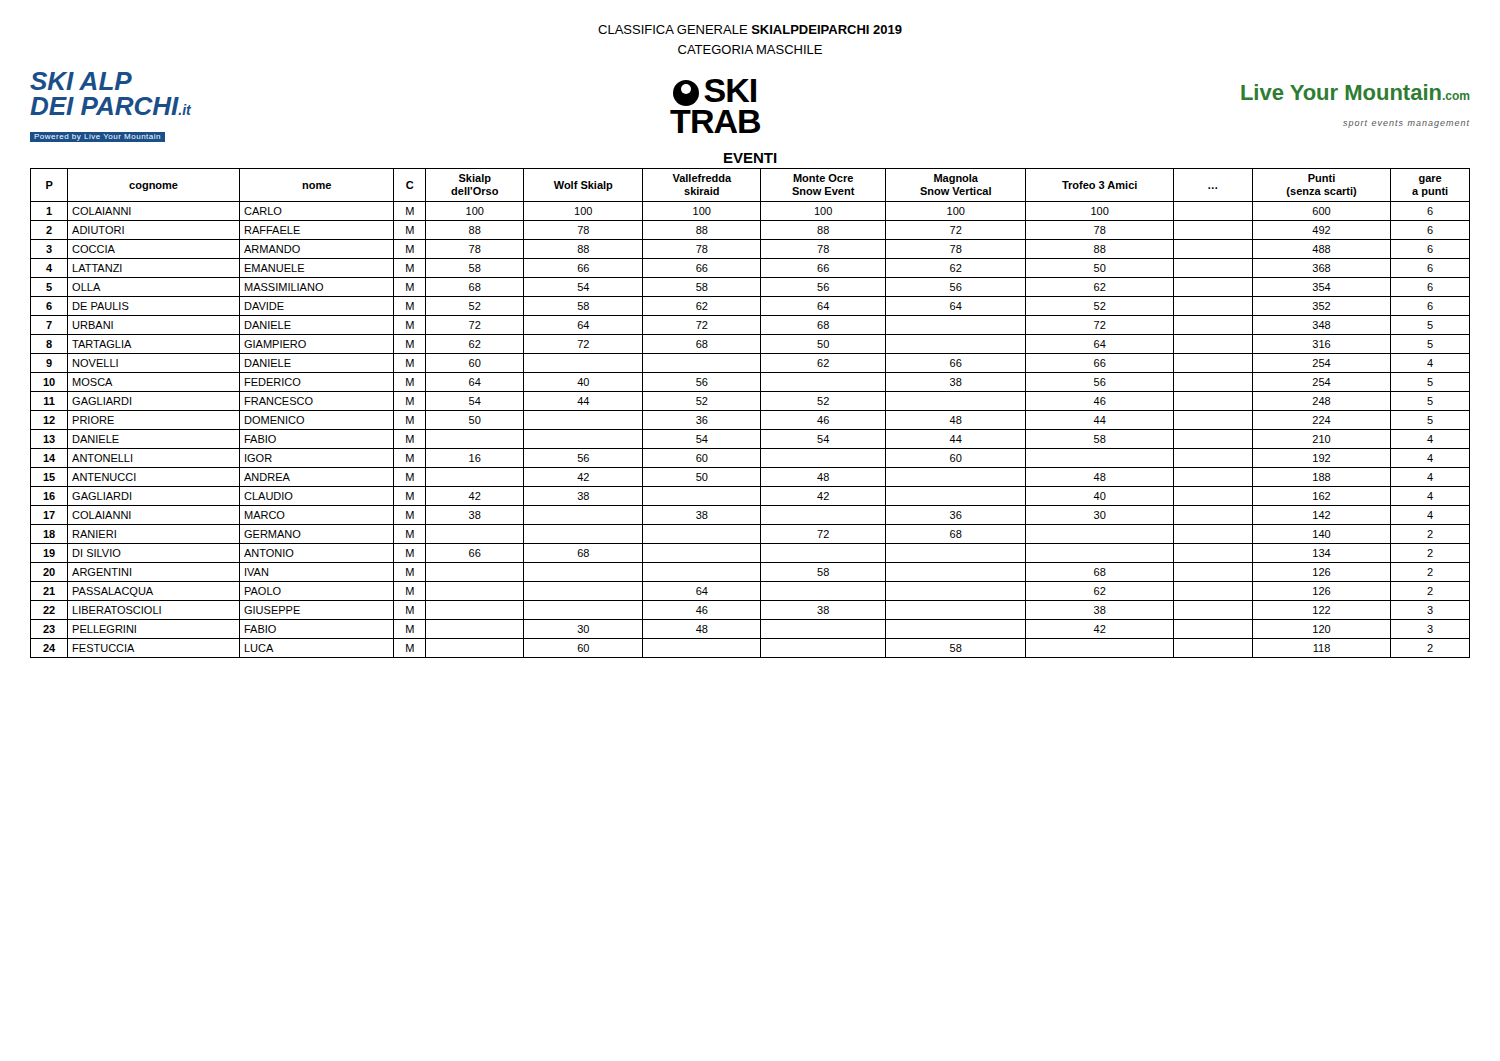CLASSIFICA GENERALE SKIALPDEIPARCHI 2019
CATEGORIA MASCHILE
SKI ALP
DEI PARCHI.it
Powered by Live Your Mountain
SKI
TRAB
Live Your Mountain.com
sport events management
EVENTI
| P | cognome | nome | C | Skialp dell'Orso | Wolf Skialp | Vallefredda skiraid | Monte Ocre Snow Event | Magnola Snow Vertical | Trofeo 3 Amici | … | Punti (senza scarti) | gare a punti |
| --- | --- | --- | --- | --- | --- | --- | --- | --- | --- | --- | --- | --- |
| 1 | COLAIANNI | CARLO | M | 100 | 100 | 100 | 100 | 100 | 100 | | 600 | 6 |
| 2 | ADIUTORI | RAFFAELE | M | 88 | 78 | 88 | 88 | 72 | 78 | | 492 | 6 |
| 3 | COCCIA | ARMANDO | M | 78 | 88 | 78 | 78 | 78 | 88 | | 488 | 6 |
| 4 | LATTANZI | EMANUELE | M | 58 | 66 | 66 | 66 | 62 | 50 | | 368 | 6 |
| 5 | OLLA | MASSIMILIANO | M | 68 | 54 | 58 | 56 | 56 | 62 | | 354 | 6 |
| 6 | DE PAULIS | DAVIDE | M | 52 | 58 | 62 | 64 | 64 | 52 | | 352 | 6 |
| 7 | URBANI | DANIELE | M | 72 | 64 | 72 | 68 | | 72 | | 348 | 5 |
| 8 | TARTAGLIA | GIAMPIERO | M | 62 | 72 | 68 | 50 | | 64 | | 316 | 5 |
| 9 | NOVELLI | DANIELE | M | 60 | | | 62 | 66 | 66 | | 254 | 4 |
| 10 | MOSCA | FEDERICO | M | 64 | 40 | 56 | | 38 | 56 | | 254 | 5 |
| 11 | GAGLIARDI | FRANCESCO | M | 54 | 44 | 52 | 52 | | 46 | | 248 | 5 |
| 12 | PRIORE | DOMENICO | M | 50 | | 36 | 46 | 48 | 44 | | 224 | 5 |
| 13 | DANIELE | FABIO | M | | | 54 | 54 | 44 | 58 | | 210 | 4 |
| 14 | ANTONELLI | IGOR | M | 16 | 56 | 60 | | 60 | | | 192 | 4 |
| 15 | ANTENUCCI | ANDREA | M | | 42 | 50 | 48 | | 48 | | 188 | 4 |
| 16 | GAGLIARDI | CLAUDIO | M | 42 | 38 | | 42 | | 40 | | 162 | 4 |
| 17 | COLAIANNI | MARCO | M | 38 | | 38 | | 36 | 30 | | 142 | 4 |
| 18 | RANIERI | GERMANO | M | | | | 72 | 68 | | | 140 | 2 |
| 19 | DI SILVIO | ANTONIO | M | 66 | 68 | | | | | | 134 | 2 |
| 20 | ARGENTINI | IVAN | M | | | | 58 | | 68 | | 126 | 2 |
| 21 | PASSALACQUA | PAOLO | M | | | 64 | | | 62 | | 126 | 2 |
| 22 | LIBERATOSCIOLI | GIUSEPPE | M | | | 46 | 38 | | 38 | | 122 | 3 |
| 23 | PELLEGRINI | FABIO | M | | 30 | 48 | | | 42 | | 120 | 3 |
| 24 | FESTUCCIA | LUCA | M | | 60 | | | 58 | | | 118 | 2 |